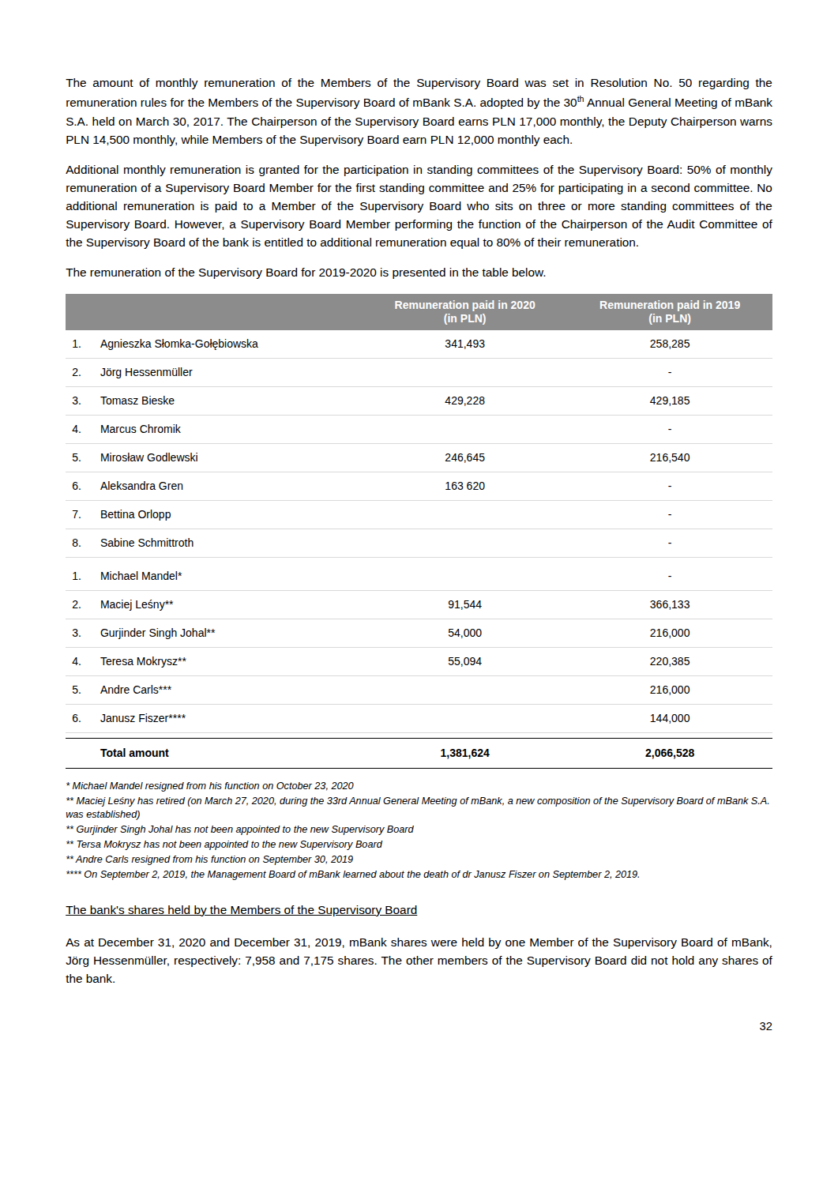The amount of monthly remuneration of the Members of the Supervisory Board was set in Resolution No. 50 regarding the remuneration rules for the Members of the Supervisory Board of mBank S.A. adopted by the 30th Annual General Meeting of mBank S.A. held on March 30, 2017. The Chairperson of the Supervisory Board earns PLN 17,000 monthly, the Deputy Chairperson warns PLN 14,500 monthly, while Members of the Supervisory Board earn PLN 12,000 monthly each.
Additional monthly remuneration is granted for the participation in standing committees of the Supervisory Board: 50% of monthly remuneration of a Supervisory Board Member for the first standing committee and 25% for participating in a second committee. No additional remuneration is paid to a Member of the Supervisory Board who sits on three or more standing committees of the Supervisory Board. However, a Supervisory Board Member performing the function of the Chairperson of the Audit Committee of the Supervisory Board of the bank is entitled to additional remuneration equal to 80% of their remuneration.
The remuneration of the Supervisory Board for 2019-2020 is presented in the table below.
| | Remuneration paid in 2020 (in PLN) | Remuneration paid in 2019 (in PLN) |
| --- | --- | --- |
| 1. | Agnieszka Słomka-Gołębiowska | 341,493 | 258,285 |
| 2. | Jörg Hessenmüller | | - |
| 3. | Tomasz Bieske | 429,228 | 429,185 |
| 4. | Marcus Chromik | | - |
| 5. | Mirosław Godlewski | 246,645 | 216,540 |
| 6. | Aleksandra Gren | 163 620 | - |
| 7. | Bettina Orlopp | | - |
| 8. | Sabine Schmittroth | | - |
| 1. | Michael Mandel* | | - |
| 2. | Maciej Leśny** | 91,544 | 366,133 |
| 3. | Gurjinder Singh Johal** | 54,000 | 216,000 |
| 4. | Teresa Mokrysz** | 55,094 | 220,385 |
| 5. | Andre Carls*** | | 216,000 |
| 6. | Janusz Fiszer**** | | 144,000 |
| | Total amount | 1,381,624 | 2,066,528 |
* Michael Mandel resigned from his function on October 23, 2020
** Maciej Leśny has retired (on March 27, 2020, during the 33rd Annual General Meeting of mBank, a new composition of the Supervisory Board of mBank S.A. was established)
** Gurjinder Singh Johal has not been appointed to the new Supervisory Board
** Tersa Mokrysz has not been appointed to the new Supervisory Board
** Andre Carls resigned from his function on September 30, 2019
**** On September 2, 2019, the Management Board of mBank learned about the death of dr Janusz Fiszer on September 2, 2019.
The bank's shares held by the Members of the Supervisory Board
As at December 31, 2020 and December 31, 2019, mBank shares were held by one Member of the Supervisory Board of mBank, Jörg Hessenmüller, respectively: 7,958 and 7,175 shares. The other members of the Supervisory Board did not hold any shares of the bank.
32